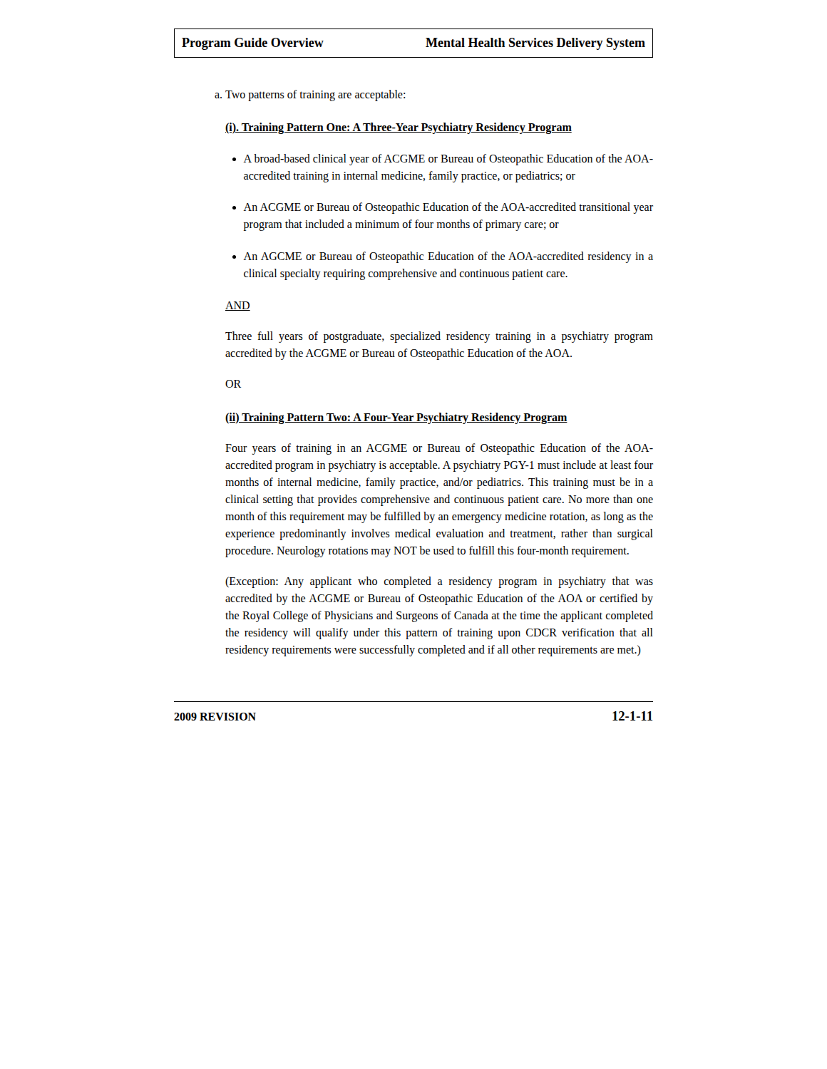Program Guide Overview Mental Health Services Delivery System
Two patterns of training are acceptable:
(i). Training Pattern One: A Three-Year Psychiatry Residency Program
A broad-based clinical year of ACGME or Bureau of Osteopathic Education of the AOA-accredited training in internal medicine, family practice, or pediatrics; or
An ACGME or Bureau of Osteopathic Education of the AOA-accredited transitional year program that included a minimum of four months of primary care; or
An AGCME or Bureau of Osteopathic Education of the AOA-accredited residency in a clinical specialty requiring comprehensive and continuous patient care.
AND
Three full years of postgraduate, specialized residency training in a psychiatry program accredited by the ACGME or Bureau of Osteopathic Education of the AOA.
OR
(ii) Training Pattern Two: A Four-Year Psychiatry Residency Program
Four years of training in an ACGME or Bureau of Osteopathic Education of the AOA-accredited program in psychiatry is acceptable. A psychiatry PGY-1 must include at least four months of internal medicine, family practice, and/or pediatrics. This training must be in a clinical setting that provides comprehensive and continuous patient care. No more than one month of this requirement may be fulfilled by an emergency medicine rotation, as long as the experience predominantly involves medical evaluation and treatment, rather than surgical procedure. Neurology rotations may NOT be used to fulfill this four-month requirement.
(Exception: Any applicant who completed a residency program in psychiatry that was accredited by the ACGME or Bureau of Osteopathic Education of the AOA or certified by the Royal College of Physicians and Surgeons of Canada at the time the applicant completed the residency will qualify under this pattern of training upon CDCR verification that all residency requirements were successfully completed and if all other requirements are met.)
2009 REVISION 12-1-11